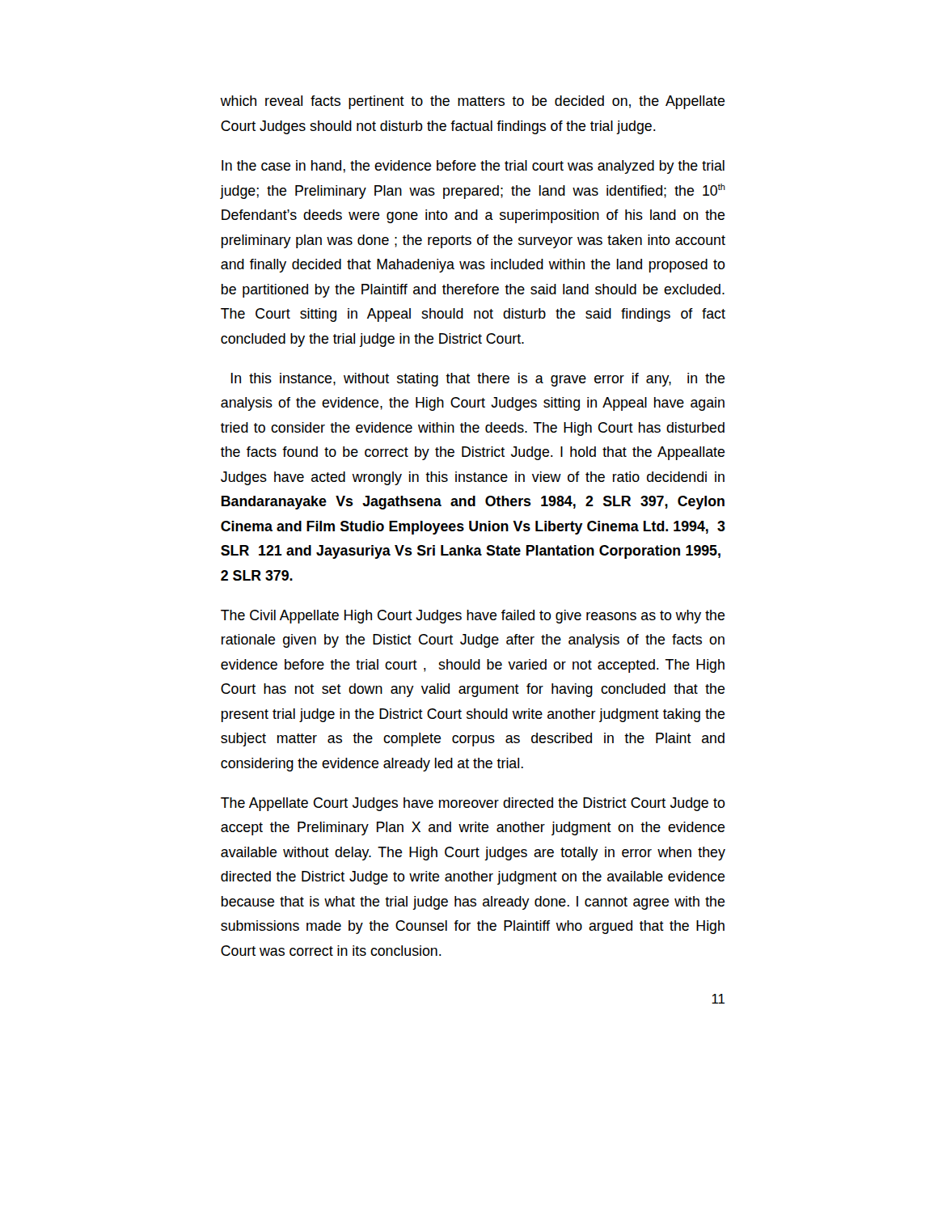which reveal facts pertinent to the matters to be decided on, the Appellate Court Judges should not disturb the factual findings of the trial judge.
In the case in hand, the evidence before the trial court was analyzed by the trial judge; the Preliminary Plan was prepared; the land was identified; the 10th Defendant’s deeds were gone into and a superimposition of his land on the preliminary plan was done ; the reports of the surveyor was taken into account and finally decided that Mahadeniya was included within the land proposed to be partitioned by the Plaintiff and therefore the said land should be excluded. The Court sitting in Appeal should not disturb the said findings of fact concluded by the trial judge in the District Court.
In this instance, without stating that there is a grave error if any, in the analysis of the evidence, the High Court Judges sitting in Appeal have again tried to consider the evidence within the deeds. The High Court has disturbed the facts found to be correct by the District Judge. I hold that the Appeallate Judges have acted wrongly in this instance in view of the ratio decidendi in Bandaranayake Vs Jagathsena and Others 1984, 2 SLR 397, Ceylon Cinema and Film Studio Employees Union Vs Liberty Cinema Ltd. 1994, 3 SLR 121 and Jayasuriya Vs Sri Lanka State Plantation Corporation 1995, 2 SLR 379.
The Civil Appellate High Court Judges have failed to give reasons as to why the rationale given by the Distict Court Judge after the analysis of the facts on evidence before the trial court , should be varied or not accepted. The High Court has not set down any valid argument for having concluded that the present trial judge in the District Court should write another judgment taking the subject matter as the complete corpus as described in the Plaint and considering the evidence already led at the trial.
The Appellate Court Judges have moreover directed the District Court Judge to accept the Preliminary Plan X and write another judgment on the evidence available without delay. The High Court judges are totally in error when they directed the District Judge to write another judgment on the available evidence because that is what the trial judge has already done. I cannot agree with the submissions made by the Counsel for the Plaintiff who argued that the High Court was correct in its conclusion.
11